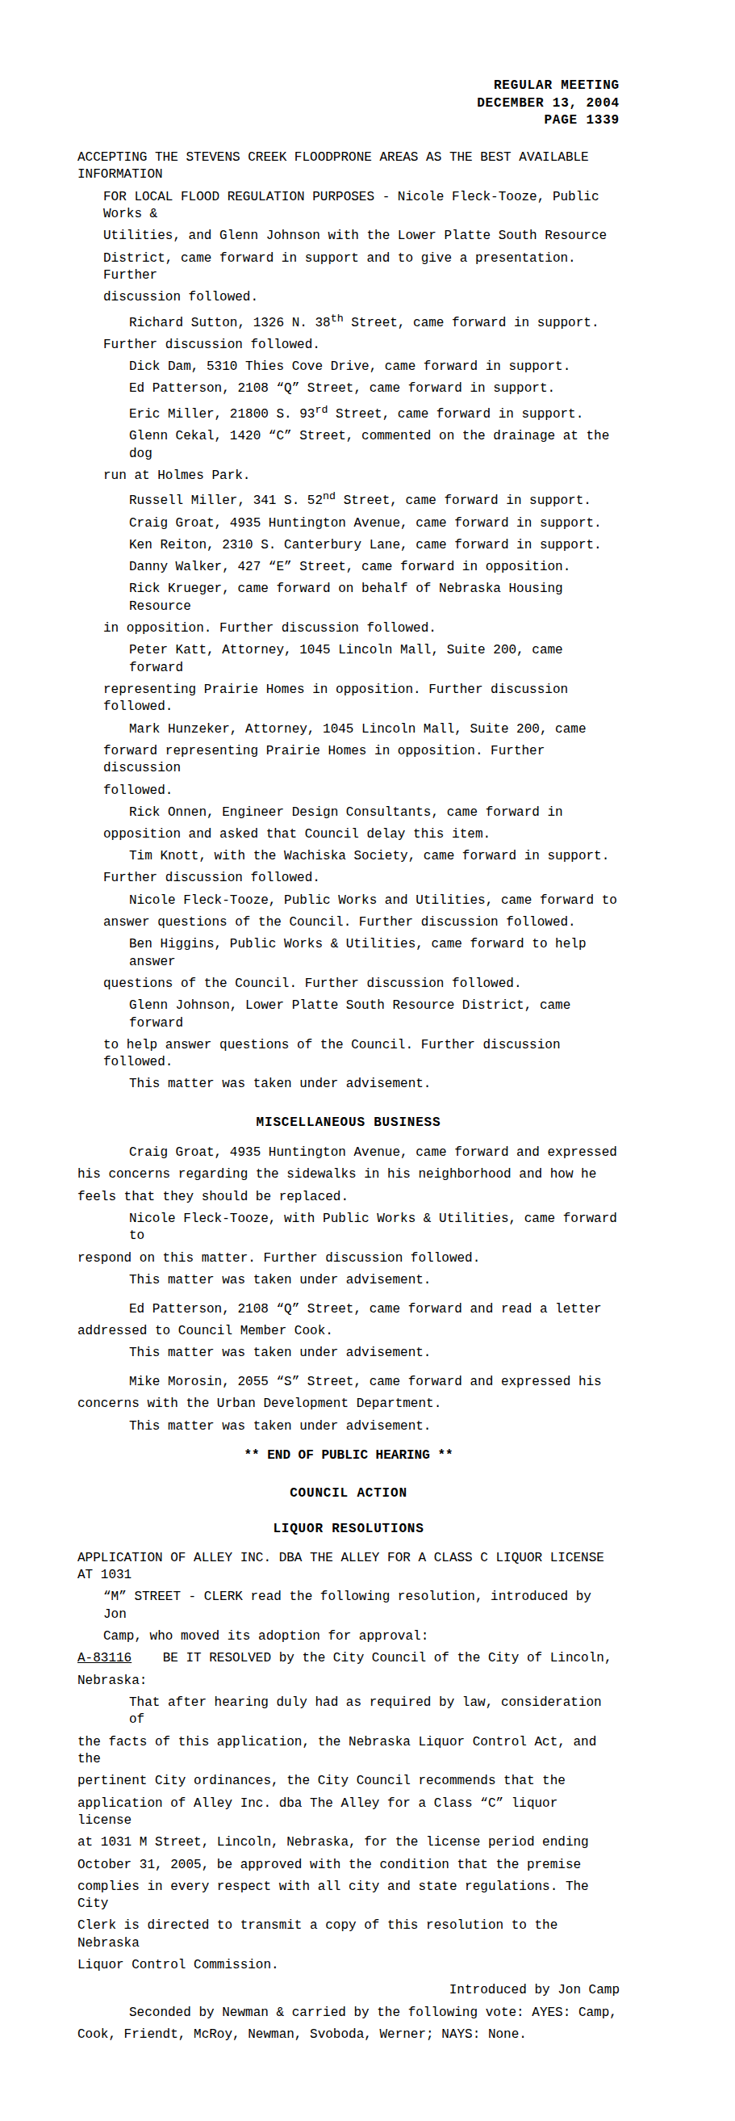REGULAR MEETING
DECEMBER 13, 2004
PAGE 1339
ACCEPTING THE STEVENS CREEK FLOODPRONE AREAS AS THE BEST AVAILABLE INFORMATION
FOR LOCAL FLOOD REGULATION PURPOSES - Nicole Fleck-Tooze, Public Works &
Utilities, and Glenn Johnson with the Lower Platte South Resource
District, came forward in support and to give a presentation. Further
discussion followed.
Richard Sutton, 1326 N. 38th Street, came forward in support.
Further discussion followed.
Dick Dam, 5310 Thies Cove Drive, came forward in support.
Ed Patterson, 2108 “Q” Street, came forward in support.
Eric Miller, 21800 S. 93rd Street, came forward in support.
Glenn Cekal, 1420 “C” Street, commented on the drainage at the dog
run at Holmes Park.
Russell Miller, 341 S. 52nd Street, came forward in support.
Craig Groat, 4935 Huntington Avenue, came forward in support.
Ken Reiton, 2310 S. Canterbury Lane, came forward in support.
Danny Walker, 427 “E” Street, came forward in opposition.
Rick Krueger, came forward on behalf of Nebraska Housing Resource
in opposition. Further discussion followed.
Peter Katt, Attorney, 1045 Lincoln Mall, Suite 200, came forward
representing Prairie Homes in opposition. Further discussion followed.
Mark Hunzeker, Attorney, 1045 Lincoln Mall, Suite 200, came
forward representing Prairie Homes in opposition. Further discussion
followed.
Rick Onnen, Engineer Design Consultants, came forward in
opposition and asked that Council delay this item.
Tim Knott, with the Wachiska Society, came forward in support.
Further discussion followed.
Nicole Fleck-Tooze, Public Works and Utilities, came forward to
answer questions of the Council. Further discussion followed.
Ben Higgins, Public Works & Utilities, came forward to help answer
questions of the Council. Further discussion followed.
Glenn Johnson, Lower Platte South Resource District, came forward
to help answer questions of the Council. Further discussion followed.
This matter was taken under advisement.
MISCELLANEOUS BUSINESS
Craig Groat, 4935 Huntington Avenue, came forward and expressed
his concerns regarding the sidewalks in his neighborhood and how he
feels that they should be replaced.
Nicole Fleck-Tooze, with Public Works & Utilities, came forward to
respond on this matter. Further discussion followed.
This matter was taken under advisement.
Ed Patterson, 2108 “Q” Street, came forward and read a letter
addressed to Council Member Cook.
This matter was taken under advisement.
Mike Morosin, 2055 “S” Street, came forward and expressed his
concerns with the Urban Development Department.
This matter was taken under advisement.
** END OF PUBLIC HEARING **
COUNCIL ACTION
LIQUOR RESOLUTIONS
APPLICATION OF ALLEY INC. DBA THE ALLEY FOR A CLASS C LIQUOR LICENSE AT 1031
“M” STREET - CLERK read the following resolution, introduced by Jon
Camp, who moved its adoption for approval:
A-83116 BE IT RESOLVED by the City Council of the City of Lincoln,
Nebraska:
That after hearing duly had as required by law, consideration of
the facts of this application, the Nebraska Liquor Control Act, and the
pertinent City ordinances, the City Council recommends that the
application of Alley Inc. dba The Alley for a Class “C” liquor license
at 1031 M Street, Lincoln, Nebraska, for the license period ending
October 31, 2005, be approved with the condition that the premise
complies in every respect with all city and state regulations. The City
Clerk is directed to transmit a copy of this resolution to the Nebraska
Liquor Control Commission.
Introduced by Jon Camp
Seconded by Newman & carried by the following vote: AYES: Camp,
Cook, Friendt, McRoy, Newman, Svoboda, Werner; NAYS: None.